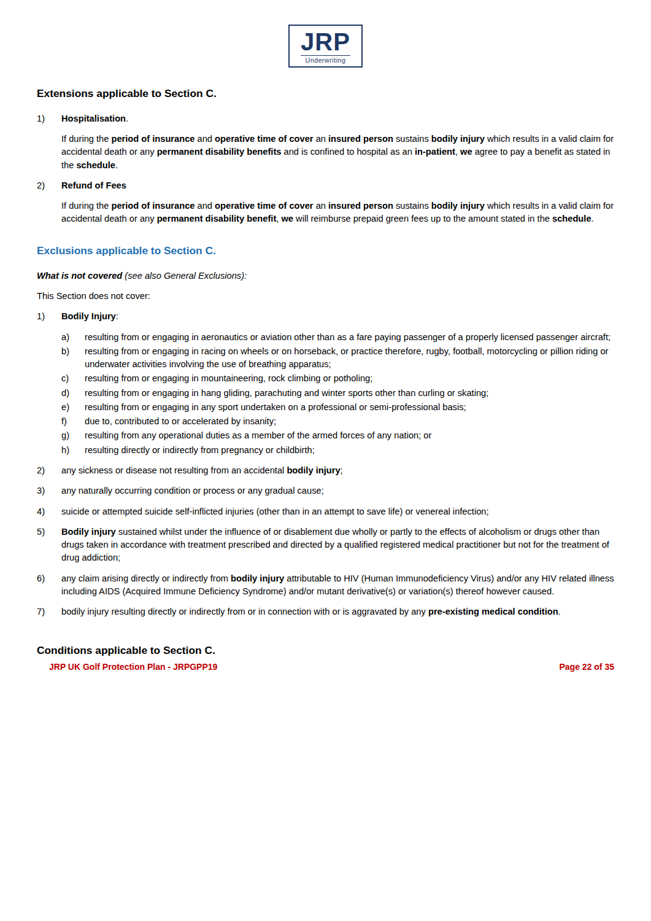JRP
Underwriting
Extensions applicable to Section C.
1)
Hospitalisation.
If during the period of insurance and operative time of cover an insured person sustains bodily injury which results in a valid claim for accidental death or any permanent disability benefits and is confined to hospital as an in-patient, we agree to pay a benefit as stated in the schedule.
2)
Refund of Fees
If during the period of insurance and operative time of cover an insured person sustains bodily injury which results in a valid claim for accidental death or any permanent disability benefit, we will reimburse prepaid green fees up to the amount stated in the schedule.
Exclusions applicable to Section C.
What is not covered (see also General Exclusions):
This Section does not cover:
1)
Bodily Injury:
a) resulting from or engaging in aeronautics or aviation other than as a fare paying passenger of a properly licensed passenger aircraft;
b) resulting from or engaging in racing on wheels or on horseback, or practice therefore, rugby, football, motorcycling or pillion riding or underwater activities involving the use of breathing apparatus;
c) resulting from or engaging in mountaineering, rock climbing or potholing;
d) resulting from or engaging in hang gliding, parachuting and winter sports other than curling or skating;
e) resulting from or engaging in any sport undertaken on a professional or semi-professional basis;
f) due to, contributed to or accelerated by insanity;
g) resulting from any operational duties as a member of the armed forces of any nation; or
h) resulting directly or indirectly from pregnancy or childbirth;
2) any sickness or disease not resulting from an accidental bodily injury;
3) any naturally occurring condition or process or any gradual cause;
4) suicide or attempted suicide self-inflicted injuries (other than in an attempt to save life) or venereal infection;
5) Bodily injury sustained whilst under the influence of or disablement due wholly or partly to the effects of alcoholism or drugs other than drugs taken in accordance with treatment prescribed and directed by a qualified registered medical practitioner but not for the treatment of drug addiction;
6) any claim arising directly or indirectly from bodily injury attributable to HIV (Human Immunodeficiency Virus) and/or any HIV related illness including AIDS (Acquired Immune Deficiency Syndrome) and/or mutant derivative(s) or variation(s) thereof however caused.
7) bodily injury resulting directly or indirectly from or in connection with or is aggravated by any pre-existing medical condition.
Conditions applicable to Section C.
JRP UK Golf Protection Plan - JRPGPP19 Page 22 of 35